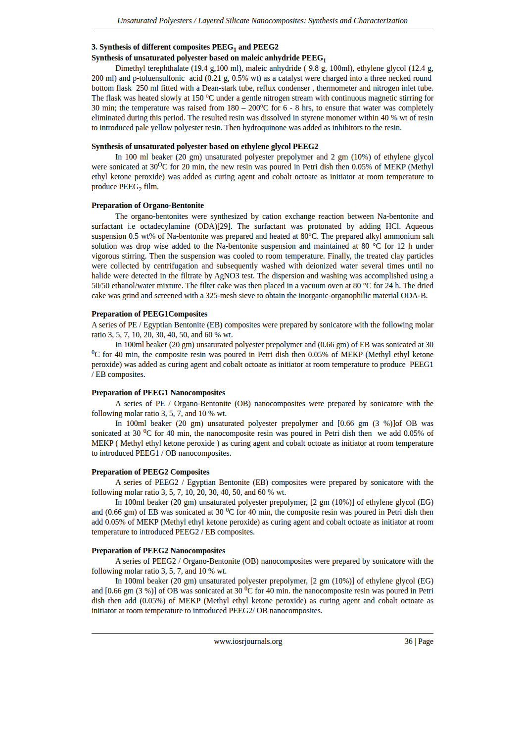Unsaturated Polyesters / Layered Silicate Nanocomposites: Synthesis and Characterization
3. Synthesis of different composites PEEG1 and PEEG2
Synthesis of unsaturated polyester based on maleic anhydride PEEG1
Dimethyl terephthalate (19.4 g,100 ml), maleic anhydride ( 9.8 g, 100ml), ethylene glycol (12.4 g, 200 ml) and p-toluensulfonic acid (0.21 g, 0.5% wt) as a catalyst were charged into a three necked round bottom flask 250 ml fitted with a Dean-stark tube, reflux condenser , thermometer and nitrogen inlet tube. The flask was heated slowly at 150 oC under a gentle nitrogen stream with continuous magnetic stirring for 30 min; the temperature was raised from 180 – 200oC for 6 - 8 hrs, to ensure that water was completely eliminated during this period. The resulted resin was dissolved in styrene monomer within 40 % wt of resin to introduced pale yellow polyester resin. Then hydroquinone was added as inhibitors to the resin.
Synthesis of unsaturated polyester based on ethylene glycol PEEG2
In 100 ml beaker (20 gm) unsaturated polyester prepolymer and 2 gm (10%) of ethylene glycol were sonicated at 30OC for 20 min, the new resin was poured in Petri dish then 0.05% of MEKP (Methyl ethyl ketone peroxide) was added as curing agent and cobalt octoate as initiator at room temperature to produce PEEG2 film.
Preparation of Organo-Bentonite
The organo-bentonites were synthesized by cation exchange reaction between Na-bentonite and surfactant i.e octadecylamine (ODA)[29]. The surfactant was protonated by adding HCl. Aqueous suspension 0.5 wt% of Na-bentonite was prepared and heated at 80oC. The prepared alkyl ammonium salt solution was drop wise added to the Na-bentonite suspension and maintained at 80 °C for 12 h under vigorous stirring. Then the suspension was cooled to room temperature. Finally, the treated clay particles were collected by centrifugation and subsequently washed with deionized water several times until no halide were detected in the filtrate by AgNO3 test. The dispersion and washing was accomplished using a 50/50 ethanol/water mixture. The filter cake was then placed in a vacuum oven at 80 °C for 24 h. The dried cake was grind and screened with a 325-mesh sieve to obtain the inorganic-organophilic material ODA-B.
Preparation of PEEG1Composites
A series of PE / Egyptian Bentonite (EB) composites were prepared by sonicatore with the following molar ratio 3, 5, 7, 10, 20, 30, 40, 50, and 60 % wt.
In 100ml beaker (20 gm) unsaturated polyester prepolymer and (0.66 gm) of EB was sonicated at 30 0C for 40 min, the composite resin was poured in Petri dish then 0.05% of MEKP (Methyl ethyl ketone peroxide) was added as curing agent and cobalt octoate as initiator at room temperature to produce PEEG1 / EB composites.
Preparation of PEEG1 Nanocomposites
A series of PE / Organo-Bentonite (OB) nanocomposites were prepared by sonicatore with the following molar ratio 3, 5, 7, and 10 % wt.
In 100ml beaker (20 gm) unsaturated polyester prepolymer and [0.66 gm (3 %)]of OB was sonicated at 30 0C for 40 min, the nanocomposite resin was poured in Petri dish then we add 0.05% of MEKP ( Methyl ethyl ketone peroxide ) as curing agent and cobalt octoate as initiator at room temperature to introduced PEEG1 / OB nanocomposites.
Preparation of PEEG2 Composites
A series of PEEG2 / Egyptian Bentonite (EB) composites were prepared by sonicatore with the following molar ratio 3, 5, 7, 10, 20, 30, 40, 50, and 60 % wt.
In 100ml beaker (20 gm) unsaturated polyester prepolymer, [2 gm (10%)] of ethylene glycol (EG) and (0.66 gm) of EB was sonicated at 30 0C for 40 min, the composite resin was poured in Petri dish then add 0.05% of MEKP (Methyl ethyl ketone peroxide) as curing agent and cobalt octoate as initiator at room temperature to introduced PEEG2 / EB composites.
Preparation of PEEG2 Nanocomposites
A series of PEEG2 / Organo-Bentonite (OB) nanocomposites were prepared by sonicatore with the following molar ratio 3, 5, 7, and 10 % wt.
In 100ml beaker (20 gm) unsaturated polyester prepolymer, [2 gm (10%)] of ethylene glycol (EG) and [0.66 gm (3 %)] of OB was sonicated at 30 0C for 40 min. the nanocomposite resin was poured in Petri dish then add (0.05%) of MEKP (Methyl ethyl ketone peroxide) as curing agent and cobalt octoate as initiator at room temperature to introduced PEEG2/ OB nanocomposites.
www.iosrjournals.org 36 | Page